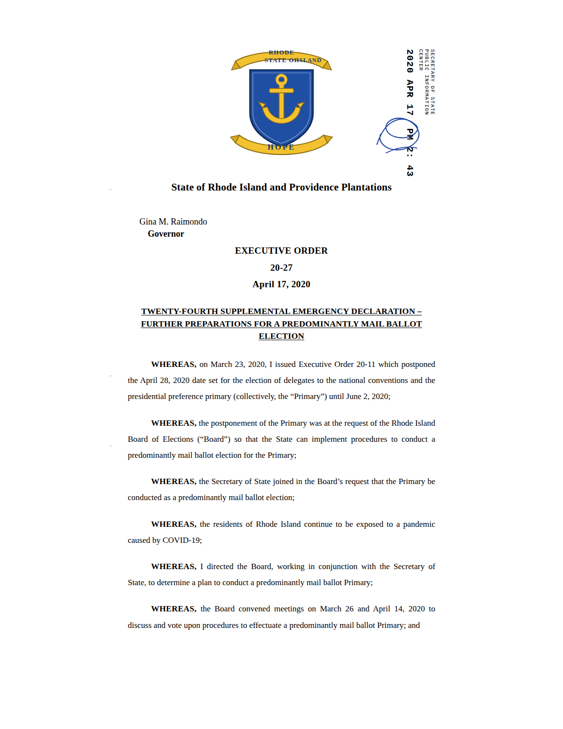STATE OF RHODE ISLAND HOPE
2020 APR 17 PM 2: 43
SECRETARY OF STATE PUBLIC INFORMATION CENTER
State of Rhode Island and Providence Plantations
Gina M. Raimondo Governor
EXECUTIVE ORDER 20-27 April 17, 2020
TWENTY-FOURTH SUPPLEMENTAL EMERGENCY DECLARATION –
FURTHER PREPARATIONS FOR A PREDOMINANTLY MAIL BALLOT ELECTION
WHEREAS, on March 23, 2020, I issued Executive Order 20-11 which postponed the April 28, 2020 date set for the election of delegates to the national conventions and the presidential preference primary (collectively, the “Primary”) until June 2, 2020;
WHEREAS, the postponement of the Primary was at the request of the Rhode Island Board of Elections (“Board”) so that the State can implement procedures to conduct a predominantly mail ballot election for the Primary;
WHEREAS, the Secretary of State joined in the Board’s request that the Primary be conducted as a predominantly mail ballot election;
WHEREAS, the residents of Rhode Island continue to be exposed to a pandemic caused by COVID-19;
WHEREAS, I directed the Board, working in conjunction with the Secretary of State, to determine a plan to conduct a predominantly mail ballot Primary;
WHEREAS, the Board convened meetings on March 26 and April 14, 2020 to discuss and vote upon procedures to effectuate a predominantly mail ballot Primary; and